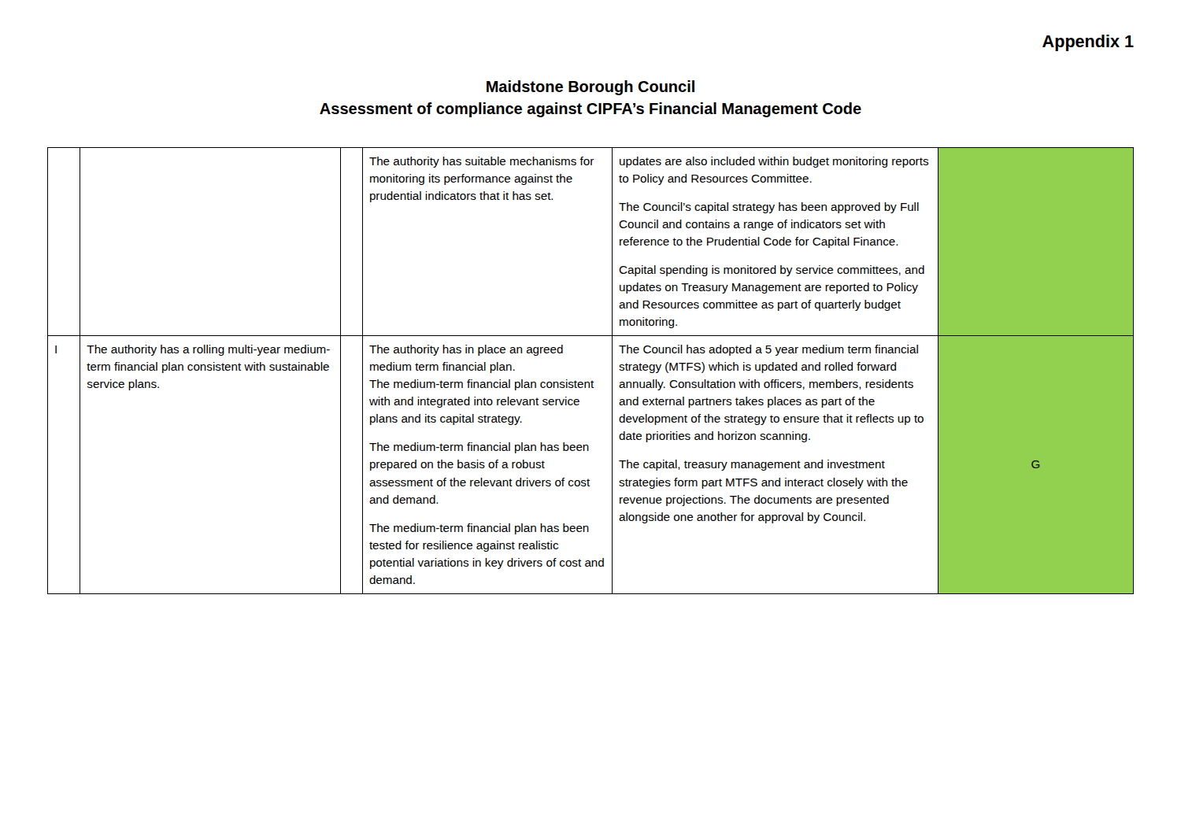Appendix 1
Maidstone Borough Council Assessment of compliance against CIPFA’s Financial Management Code
| | | | The authority has suitable mechanisms for monitoring its performance against the prudential indicators that it has set. | updates are also included within budget monitoring reports to Policy and Resources Committee. The Council’s capital strategy has been approved by Full Council and contains a range of indicators set with reference to the Prudential Code for Capital Finance. Capital spending is monitored by service committees, and updates on Treasury Management are reported to Policy and Resources committee as part of quarterly budget monitoring. | |
| I | The authority has a rolling multi-year medium-term financial plan consistent with sustainable service plans. | | The authority has in place an agreed medium term financial plan. The medium-term financial plan consistent with and integrated into relevant service plans and its capital strategy. The medium-term financial plan has been prepared on the basis of a robust assessment of the relevant drivers of cost and demand. The medium-term financial plan has been tested for resilience against realistic potential variations in key drivers of cost and demand. | The Council has adopted a 5 year medium term financial strategy (MTFS) which is updated and rolled forward annually. Consultation with officers, members, residents and external partners takes places as part of the development of the strategy to ensure that it reflects up to date priorities and horizon scanning. The capital, treasury management and investment strategies form part MTFS and interact closely with the revenue projections. The documents are presented alongside one another for approval by Council. | G |